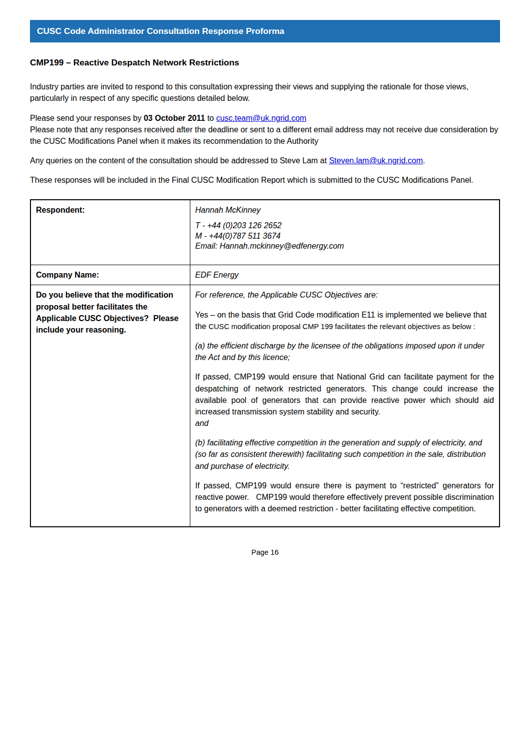CUSC Code Administrator Consultation Response Proforma
CMP199 – Reactive Despatch Network Restrictions
Industry parties are invited to respond to this consultation expressing their views and supplying the rationale for those views, particularly in respect of any specific questions detailed below.
Please send your responses by 03 October 2011 to cusc.team@uk.ngrid.com
Please note that any responses received after the deadline or sent to a different email address may not receive due consideration by the CUSC Modifications Panel when it makes its recommendation to the Authority
Any queries on the content of the consultation should be addressed to Steve Lam at Steven.lam@uk.ngrid.com.
These responses will be included in the Final CUSC Modification Report which is submitted to the CUSC Modifications Panel.
| Respondent: | Hannah McKinney T - +44 (0)203 126 2652 M - +44(0)787 511 3674 Email: Hannah.mckinney@edfenergy.com |
| Company Name: | EDF Energy |
| Do you believe that the modification proposal better facilitates the Applicable CUSC Objectives? Please include your reasoning. | For reference, the Applicable CUSC Objectives are: Yes – on the basis that Grid Code modification E11 is implemented we believe that the CUSC modification proposal CMP 199 facilitates the relevant objectives as below : (a) the efficient discharge by the licensee of the obligations imposed upon it under the Act and by this licence; If passed, CMP199 would ensure that National Grid can facilitate payment for the despatching of network restricted generators. This change could increase the available pool of generators that can provide reactive power which should aid increased transmission system stability and security. and (b) facilitating effective competition in the generation and supply of electricity, and (so far as consistent therewith) facilitating such competition in the sale, distribution and purchase of electricity. If passed, CMP199 would ensure there is payment to “restricted” generators for reactive power. CMP199 would therefore effectively prevent possible discrimination to generators with a deemed restriction - better facilitating effective competition. |
Page 16